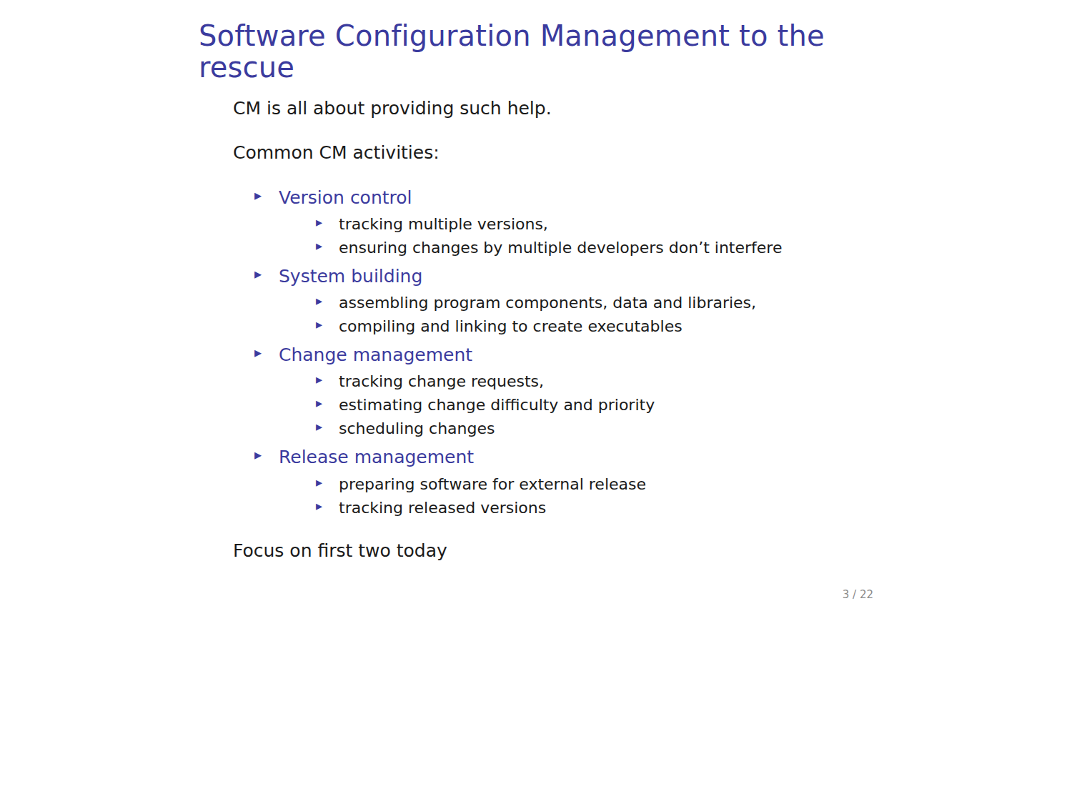Software Configuration Management to the rescue
CM is all about providing such help.
Common CM activities:
Version control
tracking multiple versions,
ensuring changes by multiple developers don’t interfere
System building
assembling program components, data and libraries,
compiling and linking to create executables
Change management
tracking change requests,
estimating change difficulty and priority
scheduling changes
Release management
preparing software for external release
tracking released versions
Focus on first two today
3 / 22